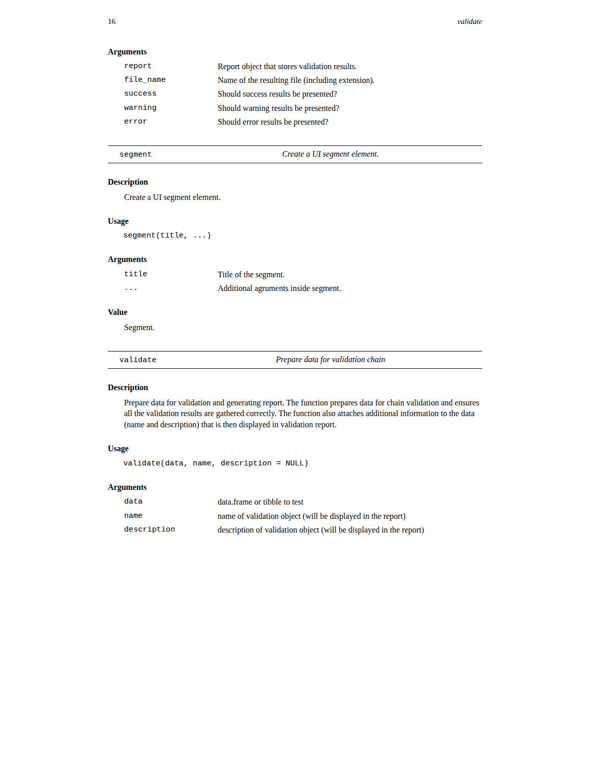16 validate
Arguments
report
Report object that stores validation results.
file_name
Name of the resulting file (including extension).
success
Should success results be presented?
warning
Should warning results be presented?
error
Should error results be presented?
segment Create a UI segment element.
Description
Create a UI segment element.
Usage
segment(title, ...)
Arguments
title
Title of the segment.
...
Additional agruments inside segment.
Value
Segment.
validate Prepare data for validation chain
Description
Prepare data for validation and generating report. The function prepares data for chain validation and ensures all the validation results are gathered correctly. The function also attaches additional information to the data (name and description) that is then displayed in validation report.
Usage
validate(data, name, description = NULL)
Arguments
data
data.frame or tibble to test
name
name of validation object (will be displayed in the report)
description
description of validation object (will be displayed in the report)